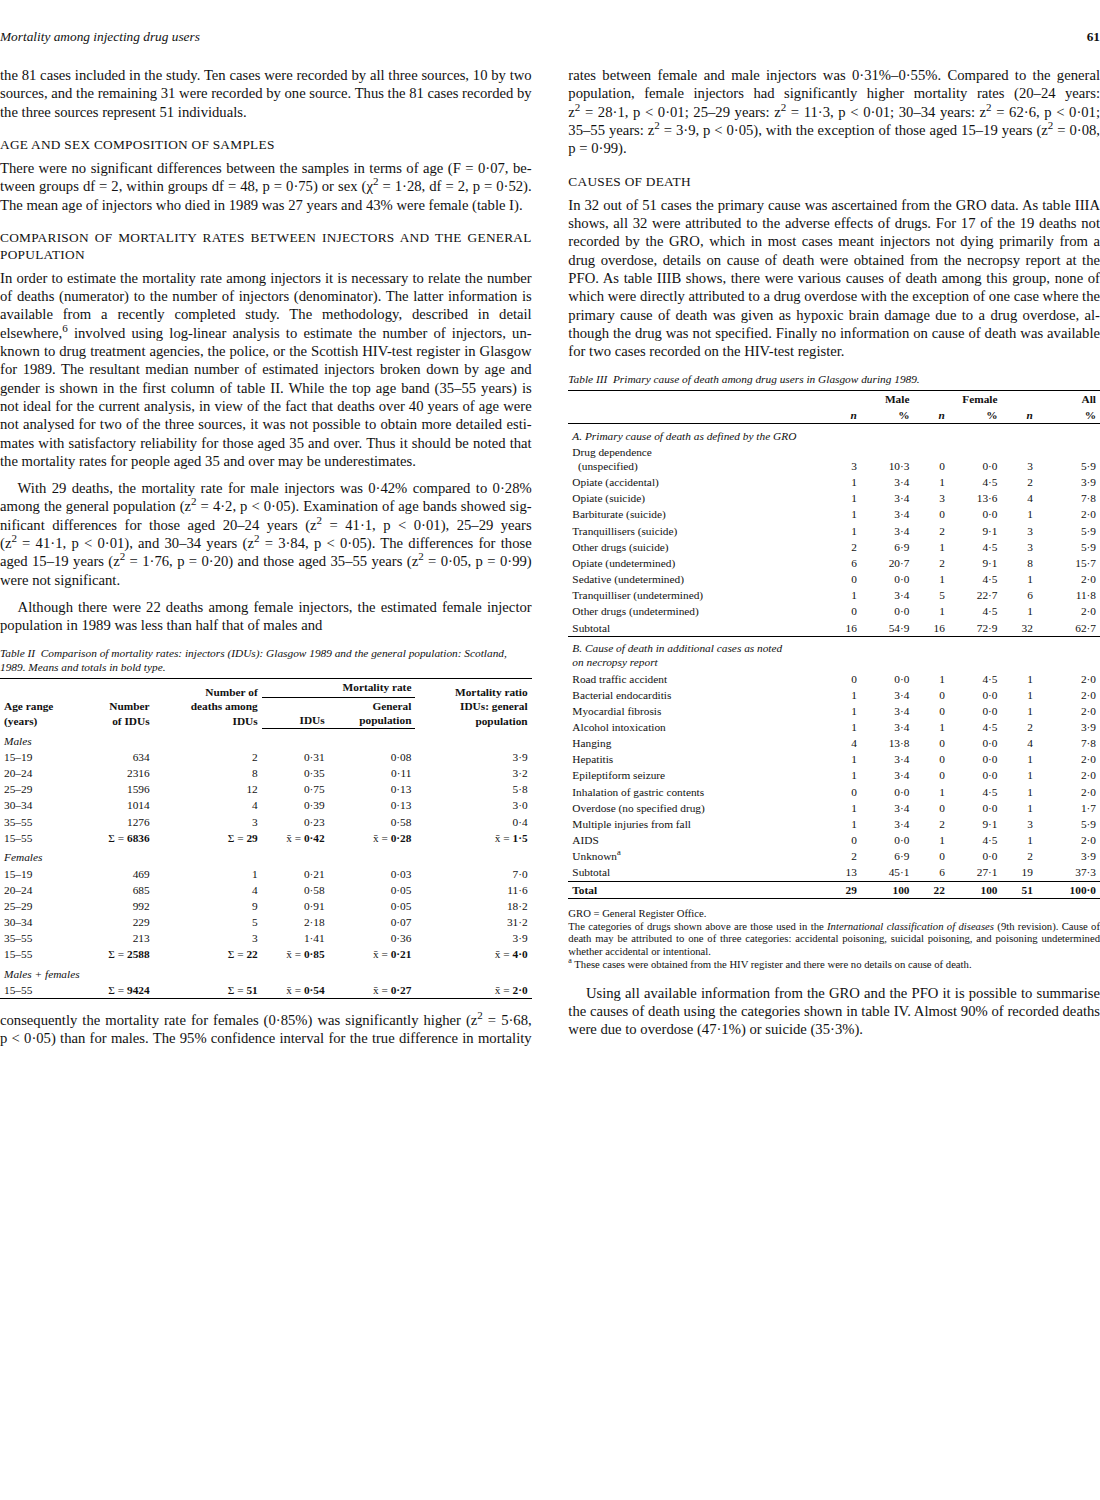Mortality among injecting drug users 61
the 81 cases included in the study. Ten cases were recorded by all three sources, 10 by two sources, and the remaining 31 were recorded by one source. Thus the 81 cases recorded by the three sources represent 51 individuals.
Age and sex composition of samples
There were no significant differences between the samples in terms of age (F = 0·07, between groups df = 2, within groups df = 48, p = 0·75) or sex (χ2 = 1·28, df = 2, p = 0·52). The mean age of injectors who died in 1989 was 27 years and 43% were female (table I).
Comparison of mortality rates between injectors and the general population
In order to estimate the mortality rate among injectors it is necessary to relate the number of deaths (numerator) to the number of injectors (denominator). The latter information is available from a recently completed study. The methodology, described in detail elsewhere,6 involved using log-linear analysis to estimate the number of injectors, unknown to drug treatment agencies, the police, or the Scottish HIV-test register in Glasgow for 1989. The resultant median number of estimated injectors broken down by age and gender is shown in the first column of table II. While the top age band (35–55 years) is not ideal for the current analysis, in view of the fact that deaths over 40 years of age were not analysed for two of the three sources, it was not possible to obtain more detailed estimates with satisfactory reliability for those aged 35 and over. Thus it should be noted that the mortality rates for people aged 35 and over may be underestimates.
With 29 deaths, the mortality rate for male injectors was 0·42% compared to 0·28% among the general population (z2 = 4·2, p < 0·05). Examination of age bands showed significant differences for those aged 20–24 years (z2 = 41·1, p < 0·01), 25–29 years (z2 = 41·1, p < 0·01), and 30–34 years (z2 = 3·84, p < 0·05). The differences for those aged 15–19 years (z2 = 1·76, p = 0·20) and those aged 35–55 years (z2 = 0·05, p = 0·99) were not significant.
Although there were 22 deaths among female injectors, the estimated female injector population in 1989 was less than half that of males and
Table II Comparison of mortality rates: injectors (IDUs): Glasgow 1989 and the general population: Scotland, 1989. Means and totals in bold type.
| Age range (years) | Number of IDUs | Number of deaths among IDUs | Mortality rate | Mortality ratio IDUs: general population |
| --- | --- | --- | --- | --- |
| IDUs | General population |
| Males |
| 15–19 | 634 | 2 | 0·31 | 0·08 | 3·9 |
| 20–24 | 2316 | 8 | 0·35 | 0·11 | 3·2 |
| 25–29 | 1596 | 12 | 0·75 | 0·13 | 5·8 |
| 30–34 | 1014 | 4 | 0·39 | 0·13 | 3·0 |
| 35–55 | 1276 | 3 | 0·23 | 0·58 | 0·4 |
| 15–55 | Σ = 6836 | Σ = 29 | x̄ = 0·42 | x̄ = 0·28 | x̄ = 1·5 |
| Females |
| 15–19 | 469 | 1 | 0·21 | 0·03 | 7·0 |
| 20–24 | 685 | 4 | 0·58 | 0·05 | 11·6 |
| 25–29 | 992 | 9 | 0·91 | 0·05 | 18·2 |
| 30–34 | 229 | 5 | 2·18 | 0·07 | 31·2 |
| 35–55 | 213 | 3 | 1·41 | 0·36 | 3·9 |
| 15–55 | Σ = 2588 | Σ = 22 | x̄ = 0·85 | x̄ = 0·21 | x̄ = 4·0 |
| Males + females |
| 15–55 | Σ = 9424 | Σ = 51 | x̄ = 0·54 | x̄ = 0·27 | x̄ = 2·0 |
consequently the mortality rate for females (0·85%) was significantly higher (z2 = 5·68, p < 0·05) than for males. The 95% confidence interval for the true difference in mortality rates between female and male injectors was 0·31%–0·55%. Compared to the general population, female injectors had significantly higher mortality rates (20–24 years: z2 = 28·1, p < 0·01; 25–29 years: z2 = 11·3, p < 0·01; 30–34 years: z2 = 62·6, p < 0·01; 35–55 years: z2 = 3·9, p < 0·05), with the exception of those aged 15–19 years (z2 = 0·08, p = 0·99).
Causes of death
In 32 out of 51 cases the primary cause was ascertained from the GRO data. As table IIIA shows, all 32 were attributed to the adverse effects of drugs. For 17 of the 19 deaths not recorded by the GRO, which in most cases meant injectors not dying primarily from a drug overdose, details on cause of death were obtained from the necropsy report at the PFO. As table IIIB shows, there were various causes of death among this group, none of which were directly attributed to a drug overdose with the exception of one case where the primary cause of death was given as hypoxic brain damage due to a drug overdose, although the drug was not specified. Finally no information on cause of death was available for two cases recorded on the HIV-test register.
Table III Primary cause of death among drug users in Glasgow during 1989.
| | Male | Female | All |
| --- | --- | --- | --- |
| | n | % | n | % | n | % |
| A. Primary cause of death as defined by the GRO |
| Drug dependence (unspecified) | 3 | 10·3 | 0 | 0·0 | 3 | 5·9 |
| Opiate (accidental) | 1 | 3·4 | 1 | 4·5 | 2 | 3·9 |
| Opiate (suicide) | 1 | 3·4 | 3 | 13·6 | 4 | 7·8 |
| Barbiturate (suicide) | 1 | 3·4 | 0 | 0·0 | 1 | 2·0 |
| Tranquillisers (suicide) | 1 | 3·4 | 2 | 9·1 | 3 | 5·9 |
| Other drugs (suicide) | 2 | 6·9 | 1 | 4·5 | 3 | 5·9 |
| Opiate (undetermined) | 6 | 20·7 | 2 | 9·1 | 8 | 15·7 |
| Sedative (undetermined) | 0 | 0·0 | 1 | 4·5 | 1 | 2·0 |
| Tranquilliser (undetermined) | 1 | 3·4 | 5 | 22·7 | 6 | 11·8 |
| Other drugs (undetermined) | 0 | 0·0 | 1 | 4·5 | 1 | 2·0 |
| Subtotal | 16 | 54·9 | 16 | 72·9 | 32 | 62·7 |
| B. Cause of death in additional cases as noted on necropsy report |
| Road traffic accident | 0 | 0·0 | 1 | 4·5 | 1 | 2·0 |
| Bacterial endocarditis | 1 | 3·4 | 0 | 0·0 | 1 | 2·0 |
| Myocardial fibrosis | 1 | 3·4 | 0 | 0·0 | 1 | 2·0 |
| Alcohol intoxication | 1 | 3·4 | 1 | 4·5 | 2 | 3·9 |
| Hanging | 4 | 13·8 | 0 | 0·0 | 4 | 7·8 |
| Hepatitis | 1 | 3·4 | 0 | 0·0 | 1 | 2·0 |
| Epileptiform seizure | 1 | 3·4 | 0 | 0·0 | 1 | 2·0 |
| Inhalation of gastric contents | 0 | 0·0 | 1 | 4·5 | 1 | 2·0 |
| Overdose (no specified drug) | 1 | 3·4 | 0 | 0·0 | 1 | 1·7 |
| Multiple injuries from fall | 1 | 3·4 | 2 | 9·1 | 3 | 5·9 |
| AIDS | 0 | 0·0 | 1 | 4·5 | 1 | 2·0 |
| Unknown a | 2 | 6·9 | 0 | 0·0 | 2 | 3·9 |
| Subtotal | 13 | 45·1 | 6 | 27·1 | 19 | 37·3 |
| Total | 29 | 100 | 22 | 100 | 51 | 100·0 |
GRO = General Register Office.
The categories of drugs shown above are those used in the International classification of diseases (9th revision). Cause of death may be attributed to one of three categories: accidental poisoning, suicidal poisoning, and poisoning undetermined whether accidental or intentional.
a These cases were obtained from the HIV register and there were no details on cause of death.
Using all available information from the GRO and the PFO it is possible to summarise the causes of death using the categories shown in table IV. Almost 90% of recorded deaths were due to overdose (47·1%) or suicide (35·3%).